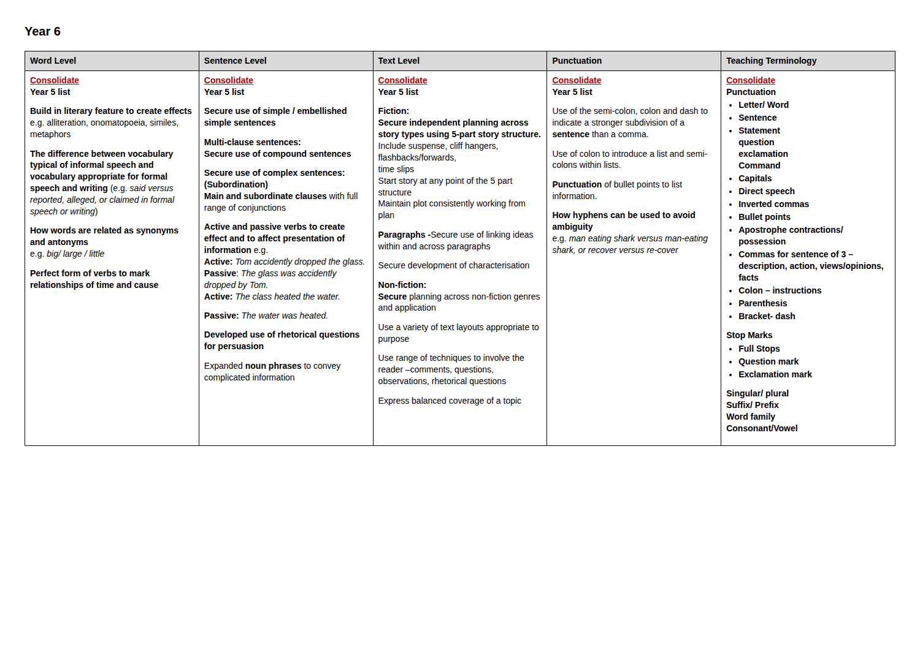Year 6
| Word Level | Sentence Level | Text Level | Punctuation | Teaching Terminology |
| --- | --- | --- | --- | --- |
| Consolidate Year 5 list Build in literary feature to create effects e.g. alliteration, onomatopoeia, similes, metaphors The difference between vocabulary typical of informal speech and vocabulary appropriate for formal speech and writing (e.g. said versus reported, alleged, or claimed in formal speech or writing ) How words are related as synonyms and antonyms e.g. big/ large / little Perfect form of verbs to mark relationships of time and cause | Consolidate Year 5 list Secure use of simple / embellished simple sentences Multi-clause sentences: Secure use of compound sentences Secure use of complex sentences: (Subordination) Main and subordinate clauses with full range of conjunctions Active and passive verbs to create effect and to affect presentation of information e.g. Active: Tom accidently dropped the glass. Passive : The glass was accidently dropped by Tom. Active: The class heated the water. Passive: The water was heated. Developed use of rhetorical questions for persuasion Expanded noun phrases to convey complicated information | Consolidate Year 5 list Fiction: Secure independent planning across story types using 5-part story structure. Include suspense, cliff hangers, flashbacks/forwards, time slips Start story at any point of the 5 part structure Maintain plot consistently working from plan Paragraphs - Secure use of linking ideas within and across paragraphs Secure development of characterisation Non-fiction: Secure planning across non-fiction genres and application Use a variety of text layouts appropriate to purpose Use range of techniques to involve the reader –comments, questions, observations, rhetorical questions Express balanced coverage of a topic | Consolidate Year 5 list Use of the semi-colon, colon and dash to indicate a stronger subdivision of a sentence than a comma. Use of colon to introduce a list and semi-colons within lists. Punctuation of bullet points to list information. How hyphens can be used to avoid ambiguity e.g. man eating shark versus man-eating shark, or recover versus re-cover | Consolidate Punctuation Letter/ Word Sentence Statement question exclamation Command Capitals Direct speech Inverted commas Bullet points Apostrophe contractions/ possession Commas for sentence of 3 – description, action, views/opinions, facts Colon – instructions Parenthesis Bracket- dash Stop Marks Full Stops Question mark Exclamation mark Singular/ plural Suffix/ Prefix Word family Consonant/Vowel |